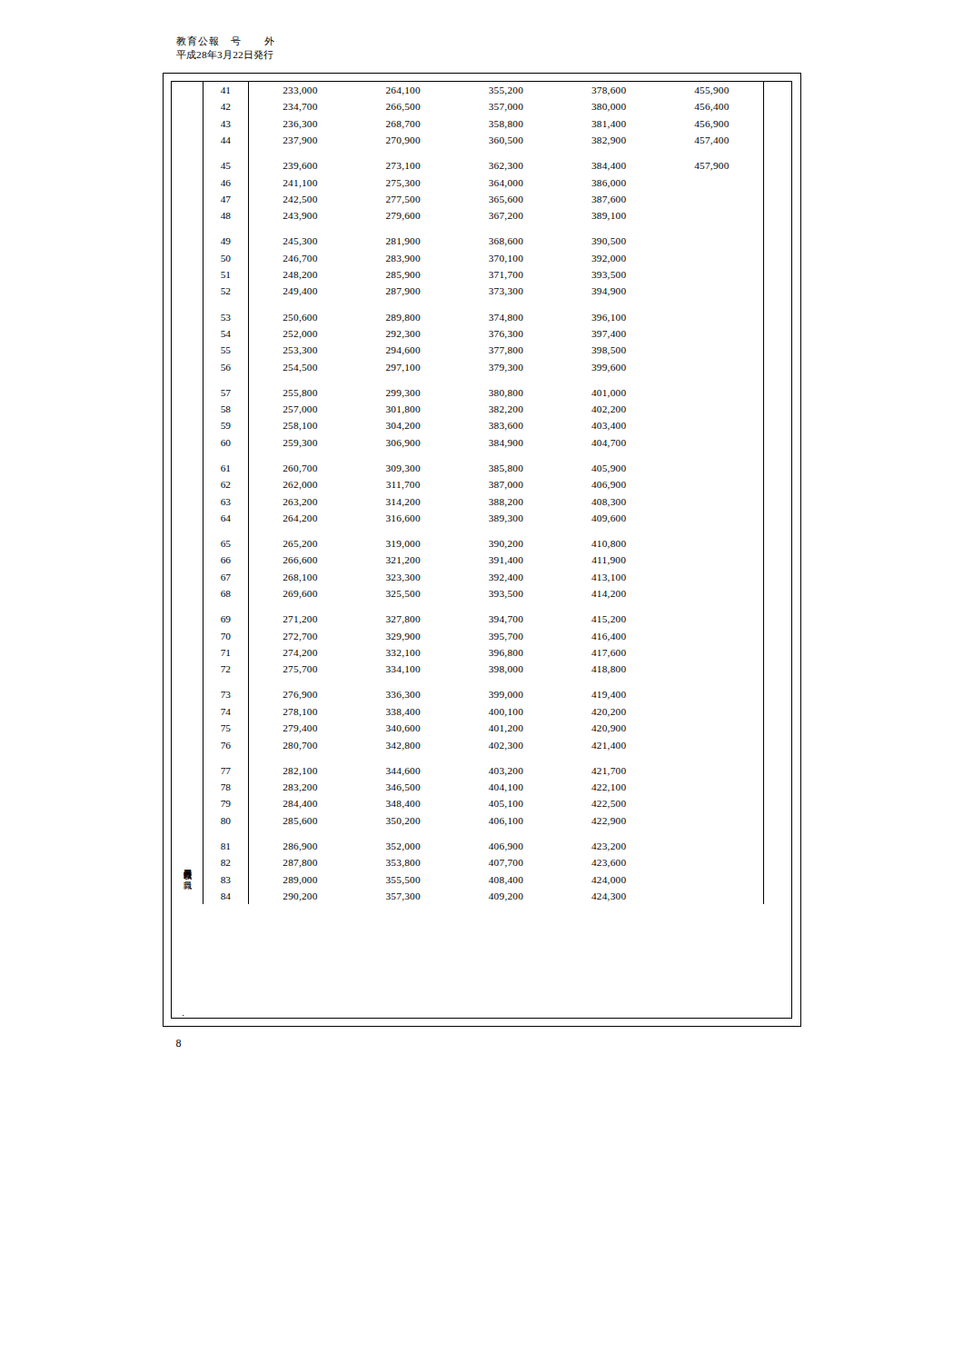教育公報　号　　外
平成28年3月22日発行
| | 41 | 233,000 | 264,100 | 355,200 | 378,600 | 455,900 | |
| 42 | 234,700 | 266,500 | 357,000 | 380,000 | 456,400 | |
| 43 | 236,300 | 268,700 | 358,800 | 381,400 | 456,900 | |
| 44 | 237,900 | 270,900 | 360,500 | 382,900 | 457,400 | |
| 45 | 239,600 | 273,100 | 362,300 | 384,400 | 457,900 | |
| 46 | 241,100 | 275,300 | 364,000 | 386,000 | | |
| 47 | 242,500 | 277,500 | 365,600 | 387,600 | | |
| 48 | 243,900 | 279,600 | 367,200 | 389,100 | | |
| 49 | 245,300 | 281,900 | 368,600 | 390,500 | | |
| 50 | 246,700 | 283,900 | 370,100 | 392,000 | | |
| 51 | 248,200 | 285,900 | 371,700 | 393,500 | | |
| 52 | 249,400 | 287,900 | 373,300 | 394,900 | | |
| 53 | 250,600 | 289,800 | 374,800 | 396,100 | | |
| 54 | 252,000 | 292,300 | 376,300 | 397,400 | | |
| 55 | 253,300 | 294,600 | 377,800 | 398,500 | | |
| 56 | 254,500 | 297,100 | 379,300 | 399,600 | | |
| 57 | 255,800 | 299,300 | 380,800 | 401,000 | | |
| 58 | 257,000 | 301,800 | 382,200 | 402,200 | | |
| 59 | 258,100 | 304,200 | 383,600 | 403,400 | | |
| 60 | 259,300 | 306,900 | 384,900 | 404,700 | | |
| 61 | 260,700 | 309,300 | 385,800 | 405,900 | | |
| 62 | 262,000 | 311,700 | 387,000 | 406,900 | | |
| 63 | 263,200 | 314,200 | 388,200 | 408,300 | | |
| 64 | 264,200 | 316,600 | 389,300 | 409,600 | | |
| 65 | 265,200 | 319,000 | 390,200 | 410,800 | | |
| 66 | 266,600 | 321,200 | 391,400 | 411,900 | | |
| 67 | 268,100 | 323,300 | 392,400 | 413,100 | | |
| 68 | 269,600 | 325,500 | 393,500 | 414,200 | | |
| 69 | 271,200 | 327,800 | 394,700 | 415,200 | | |
| 70 | 272,700 | 329,900 | 395,700 | 416,400 | | |
| 71 | 274,200 | 332,100 | 396,800 | 417,600 | | |
| 72 | 275,700 | 334,100 | 398,000 | 418,800 | | |
| 73 | 276,900 | 336,300 | 399,000 | 419,400 | | |
| 74 | 278,100 | 338,400 | 400,100 | 420,200 | | |
| 75 | 279,400 | 340,600 | 401,200 | 420,900 | | |
| 76 | 280,700 | 342,800 | 402,300 | 421,400 | | |
| 77 | 282,100 | 344,600 | 403,200 | 421,700 | | |
| 78 | 283,200 | 346,500 | 404,100 | 422,100 | | |
| 79 | 284,400 | 348,400 | 405,100 | 422,500 | | |
| 80 | 285,600 | 350,200 | 406,100 | 422,900 | | |
| 再任用職員以外の職員 | 81 | 286,900 | 352,000 | 406,900 | 423,200 | | |
| 82 | 287,800 | 353,800 | 407,700 | 423,600 | | |
| 83 | 289,000 | 355,500 | 408,400 | 424,000 | | |
| 84 | 290,200 | 357,300 | 409,200 | 424,300 | | |
.
8